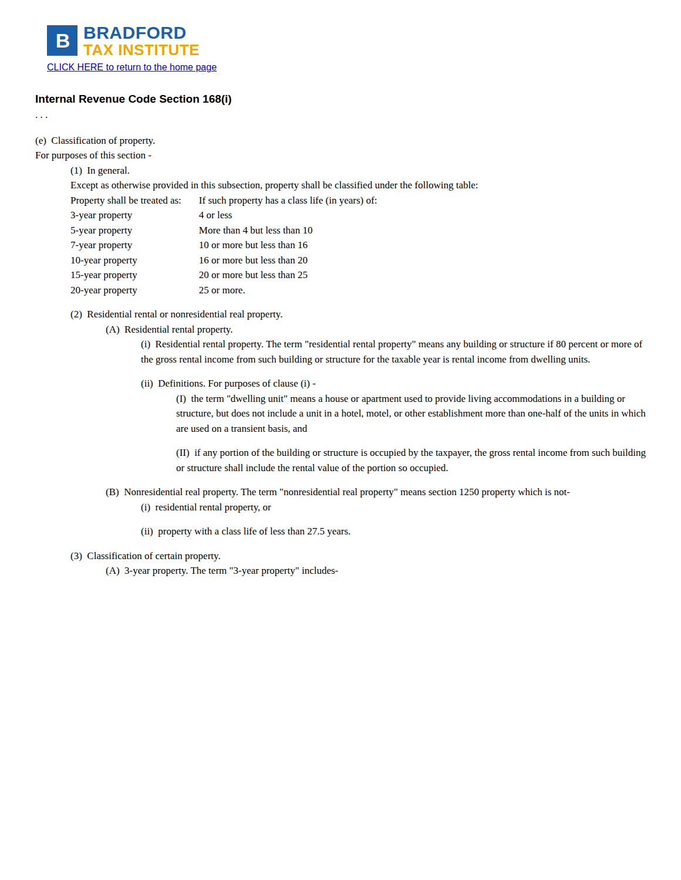B
BRADFORD
TAX INSTITUTE
CLICK HERE to return to the home page
Internal Revenue Code Section 168(i)
. . .
(e) Classification of property.
For purposes of this section -
(1) In general.
Except as otherwise provided in this subsection, property shall be classified under the following table:
| Property shall be treated as: | If such property has a class life (in years) of: |
| 3-year property | 4 or less |
| 5-year property | More than 4 but less than 10 |
| 7-year property | 10 or more but less than 16 |
| 10-year property | 16 or more but less than 20 |
| 15-year property | 20 or more but less than 25 |
| 20-year property | 25 or more. |
(2) Residential rental or nonresidential real property.
(A) Residential rental property.
(i) Residential rental property. The term "residential rental property" means any building or structure if 80 percent or more of the gross rental income from such building or structure for the taxable year is rental income from dwelling units.
(ii) Definitions. For purposes of clause (i) -
(I) the term "dwelling unit" means a house or apartment used to provide living accommodations in a building or structure, but does not include a unit in a hotel, motel, or other establishment more than one-half of the units in which are used on a transient basis, and
(II) if any portion of the building or structure is occupied by the taxpayer, the gross rental income from such building or structure shall include the rental value of the portion so occupied.
(B) Nonresidential real property. The term "nonresidential real property" means section 1250 property which is not-
(i) residential rental property, or
(ii) property with a class life of less than 27.5 years.
(3) Classification of certain property.
(A) 3-year property. The term "3-year property" includes-